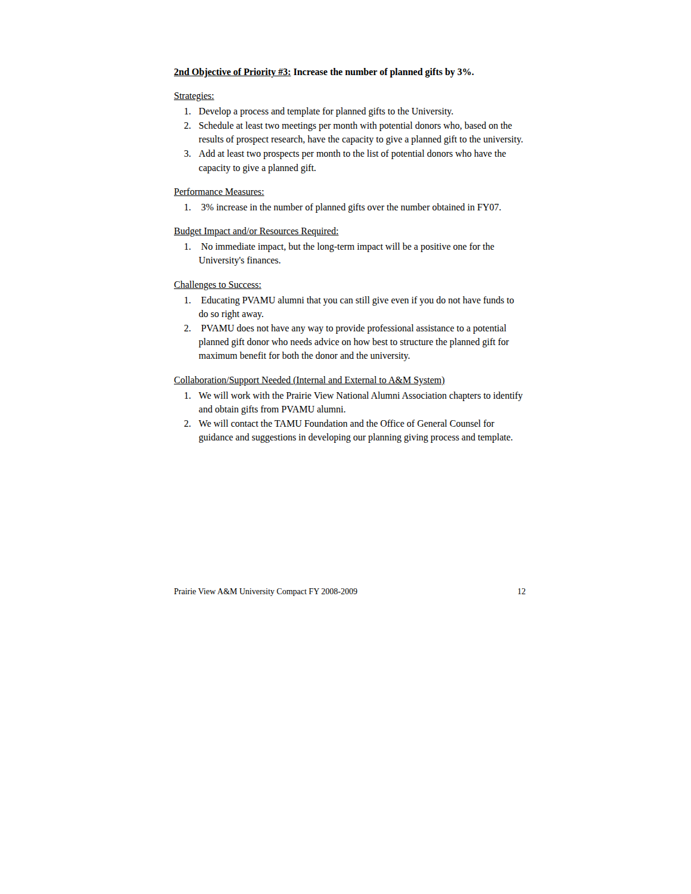2nd Objective of Priority #3: Increase the number of planned gifts by 3%.
Strategies:
1. Develop a process and template for planned gifts to the University.
2. Schedule at least two meetings per month with potential donors who, based on the results of prospect research, have the capacity to give a planned gift to the university.
3. Add at least two prospects per month to the list of potential donors who have the capacity to give a planned gift.
Performance Measures:
1. 3% increase in the number of planned gifts over the number obtained in FY07.
Budget Impact and/or Resources Required:
1. No immediate impact, but the long-term impact will be a positive one for the University's finances.
Challenges to Success:
1. Educating PVAMU alumni that you can still give even if you do not have funds to do so right away.
2. PVAMU does not have any way to provide professional assistance to a potential planned gift donor who needs advice on how best to structure the planned gift for maximum benefit for both the donor and the university.
Collaboration/Support Needed (Internal and External to A&M System)
1. We will work with the Prairie View National Alumni Association chapters to identify and obtain gifts from PVAMU alumni.
2. We will contact the TAMU Foundation and the Office of General Counsel for guidance and suggestions in developing our planning giving process and template.
Prairie View A&M University Compact FY 2008-2009 12